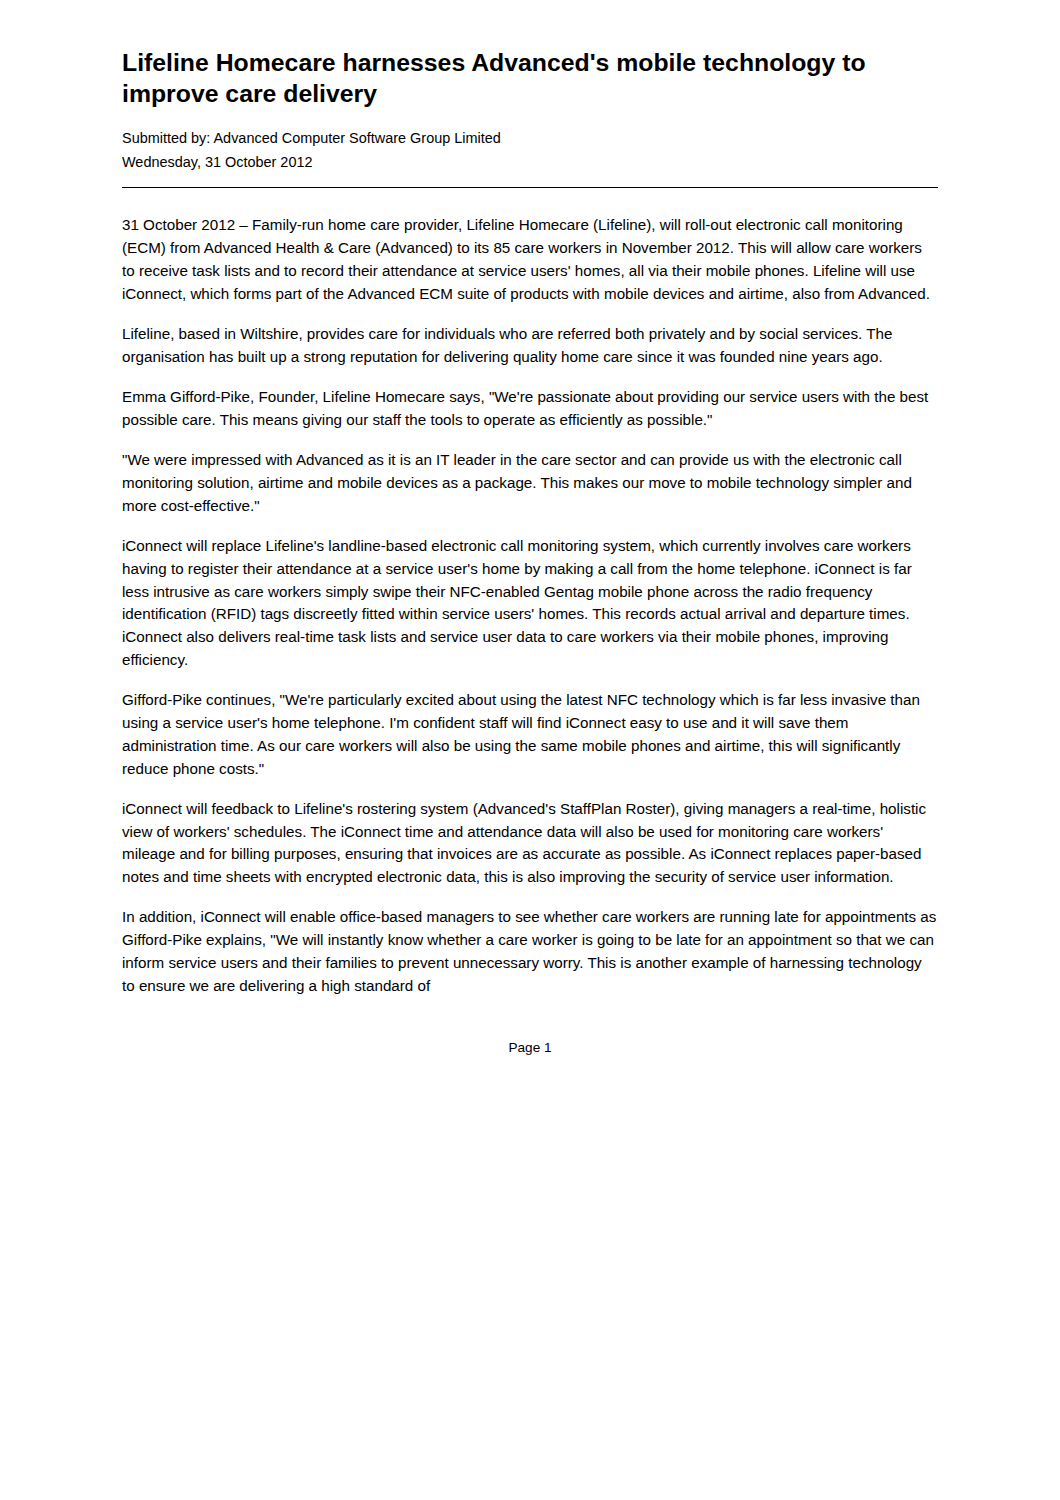Lifeline Homecare harnesses Advanced's mobile technology to improve care delivery
Submitted by: Advanced Computer Software Group Limited
Wednesday, 31 October 2012
31 October 2012 – Family-run home care provider, Lifeline Homecare (Lifeline), will roll-out electronic call monitoring (ECM) from Advanced Health & Care (Advanced) to its 85 care workers in November 2012. This will allow care workers to receive task lists and to record their attendance at service users' homes, all via their mobile phones. Lifeline will use iConnect, which forms part of the Advanced ECM suite of products with mobile devices and airtime, also from Advanced.
Lifeline, based in Wiltshire, provides care for individuals who are referred both privately and by social services. The organisation has built up a strong reputation for delivering quality home care since it was founded nine years ago.
Emma Gifford-Pike, Founder, Lifeline Homecare says, "We're passionate about providing our service users with the best possible care. This means giving our staff the tools to operate as efficiently as possible."
"We were impressed with Advanced as it is an IT leader in the care sector and can provide us with the electronic call monitoring solution, airtime and mobile devices as a package. This makes our move to mobile technology simpler and more cost-effective."
iConnect will replace Lifeline's landline-based electronic call monitoring system, which currently involves care workers having to register their attendance at a service user's home by making a call from the home telephone. iConnect is far less intrusive as care workers simply swipe their NFC-enabled Gentag mobile phone across the radio frequency identification (RFID) tags discreetly fitted within service users' homes. This records actual arrival and departure times.
iConnect also delivers real-time task lists and service user data to care workers via their mobile phones, improving efficiency.
Gifford-Pike continues, "We're particularly excited about using the latest NFC technology which is far less invasive than using a service user's home telephone. I'm confident staff will find iConnect easy to use and it will save them administration time. As our care workers will also be using the same mobile phones and airtime, this will significantly reduce phone costs."
iConnect will feedback to Lifeline's rostering system (Advanced's StaffPlan Roster), giving managers a real-time, holistic view of workers' schedules. The iConnect time and attendance data will also be used for monitoring care workers' mileage and for billing purposes, ensuring that invoices are as accurate as possible. As iConnect replaces paper-based notes and time sheets with encrypted electronic data, this is also improving the security of service user information.
In addition, iConnect will enable office-based managers to see whether care workers are running late for appointments as Gifford-Pike explains, "We will instantly know whether a care worker is going to be late for an appointment so that we can inform service users and their families to prevent unnecessary worry. This is another example of harnessing technology to ensure we are delivering a high standard of
Page 1